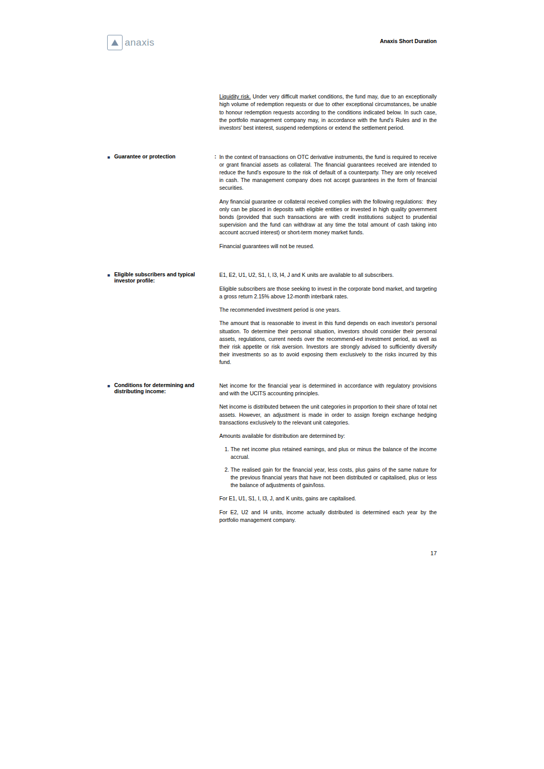anaxis
Anaxis Short Duration
Liquidity risk. Under very difficult market conditions, the fund may, due to an exceptionally high volume of redemption requests or due to other exceptional circumstances, be unable to honour redemption requests according to the conditions indicated below. In such case, the portfolio management company may, in accordance with the fund’s Rules and in the investors' best interest, suspend redemptions or extend the settlement period.
■ Guarantee or protection :
In the context of transactions on OTC derivative instruments, the fund is required to receive or grant financial assets as collateral. The financial guarantees received are intended to reduce the fund's exposure to the risk of default of a counterparty. They are only received in cash. The management company does not accept guarantees in the form of financial securities.
Any financial guarantee or collateral received complies with the following regulations: they only can be placed in deposits with eligible entities or invested in high quality government bonds (provided that such transactions are with credit institutions subject to prudential supervision and the fund can withdraw at any time the total amount of cash taking into account accrued interest) or short-term money market funds.
Financial guarantees will not be reused.
■ Eligible subscribers and typical investor profile:
E1, E2, U1, U2, S1, I, I3, I4, J and K units are available to all subscribers.
Eligible subscribers are those seeking to invest in the corporate bond market, and targeting a gross return 2.15% above 12-month interbank rates.
The recommended investment period is one years.
The amount that is reasonable to invest in this fund depends on each investor's personal situation. To determine their personal situation, investors should consider their personal assets, regulations, current needs over the recommend-ed investment period, as well as their risk appetite or risk aversion. Investors are strongly advised to sufficiently diversify their investments so as to avoid exposing them exclusively to the risks incurred by this fund.
■ Conditions for determining and distributing income:
Net income for the financial year is determined in accordance with regulatory provisions and with the UCITS accounting principles.
Net income is distributed between the unit categories in proportion to their share of total net assets. However, an adjustment is made in order to assign foreign exchange hedging transactions exclusively to the relevant unit categories.
Amounts available for distribution are determined by:
The net income plus retained earnings, and plus or minus the balance of the income accrual.
The realised gain for the financial year, less costs, plus gains of the same nature for the previous financial years that have not been distributed or capitalised, plus or less the balance of adjustments of gain/loss.
For E1, U1, S1, I, I3, J, and K units, gains are capitalised.
For E2, U2 and I4 units, income actually distributed is determined each year by the portfolio management company.
17